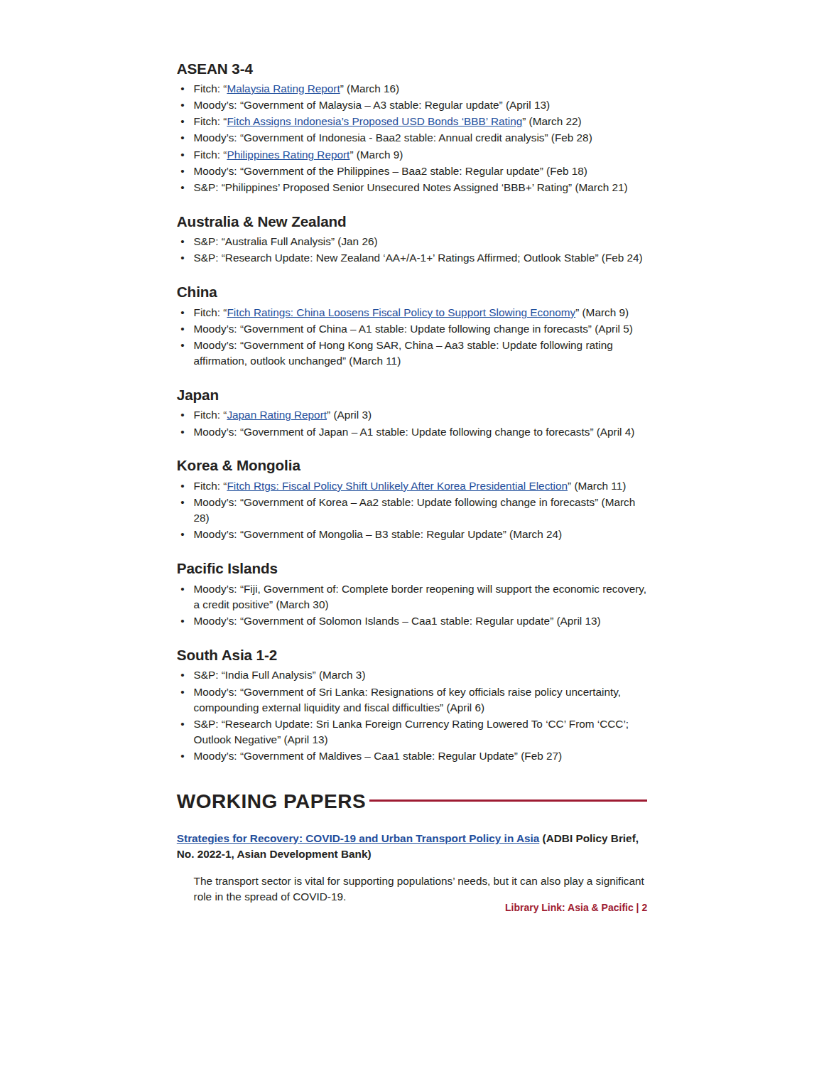ASEAN 3-4
Fitch: “Malaysia Rating Report” (March 16)
Moody’s: “Government of Malaysia – A3 stable: Regular update” (April 13)
Fitch: “Fitch Assigns Indonesia’s Proposed USD Bonds ‘BBB’ Rating” (March 22)
Moody’s: “Government of Indonesia - Baa2 stable: Annual credit analysis” (Feb 28)
Fitch: “Philippines Rating Report” (March 9)
Moody’s: “Government of the Philippines – Baa2 stable: Regular update” (Feb 18)
S&P: “Philippines’ Proposed Senior Unsecured Notes Assigned ‘BBB+’ Rating” (March 21)
Australia & New Zealand
S&P: “Australia Full Analysis” (Jan 26)
S&P: “Research Update: New Zealand ‘AA+/A-1+’ Ratings Affirmed; Outlook Stable” (Feb 24)
China
Fitch: “Fitch Ratings: China Loosens Fiscal Policy to Support Slowing Economy” (March 9)
Moody’s: “Government of China – A1 stable: Update following change in forecasts” (April 5)
Moody’s: “Government of Hong Kong SAR, China – Aa3 stable: Update following rating affirmation, outlook unchanged” (March 11)
Japan
Fitch: “Japan Rating Report” (April 3)
Moody’s: “Government of Japan – A1 stable: Update following change to forecasts” (April 4)
Korea & Mongolia
Fitch: “Fitch Rtgs: Fiscal Policy Shift Unlikely After Korea Presidential Election” (March 11)
Moody’s: “Government of Korea – Aa2 stable: Update following change in forecasts” (March 28)
Moody’s: “Government of Mongolia – B3 stable: Regular Update” (March 24)
Pacific Islands
Moody’s: “Fiji, Government of: Complete border reopening will support the economic recovery, a credit positive” (March 30)
Moody’s: “Government of Solomon Islands – Caa1 stable: Regular update” (April 13)
South Asia 1-2
S&P: “India Full Analysis” (March 3)
Moody’s: “Government of Sri Lanka: Resignations of key officials raise policy uncertainty, compounding external liquidity and fiscal difficulties” (April 6)
S&P: “Research Update: Sri Lanka Foreign Currency Rating Lowered To ‘CC’ From ‘CCC’; Outlook Negative” (April 13)
Moody’s: “Government of Maldives – Caa1 stable: Regular Update” (Feb 27)
WORKING PAPERS
Strategies for Recovery: COVID-19 and Urban Transport Policy in Asia (ADBI Policy Brief, No. 2022-1, Asian Development Bank)
The transport sector is vital for supporting populations’ needs, but it can also play a significant role in the spread of COVID-19.
Library Link: Asia & Pacific | 2